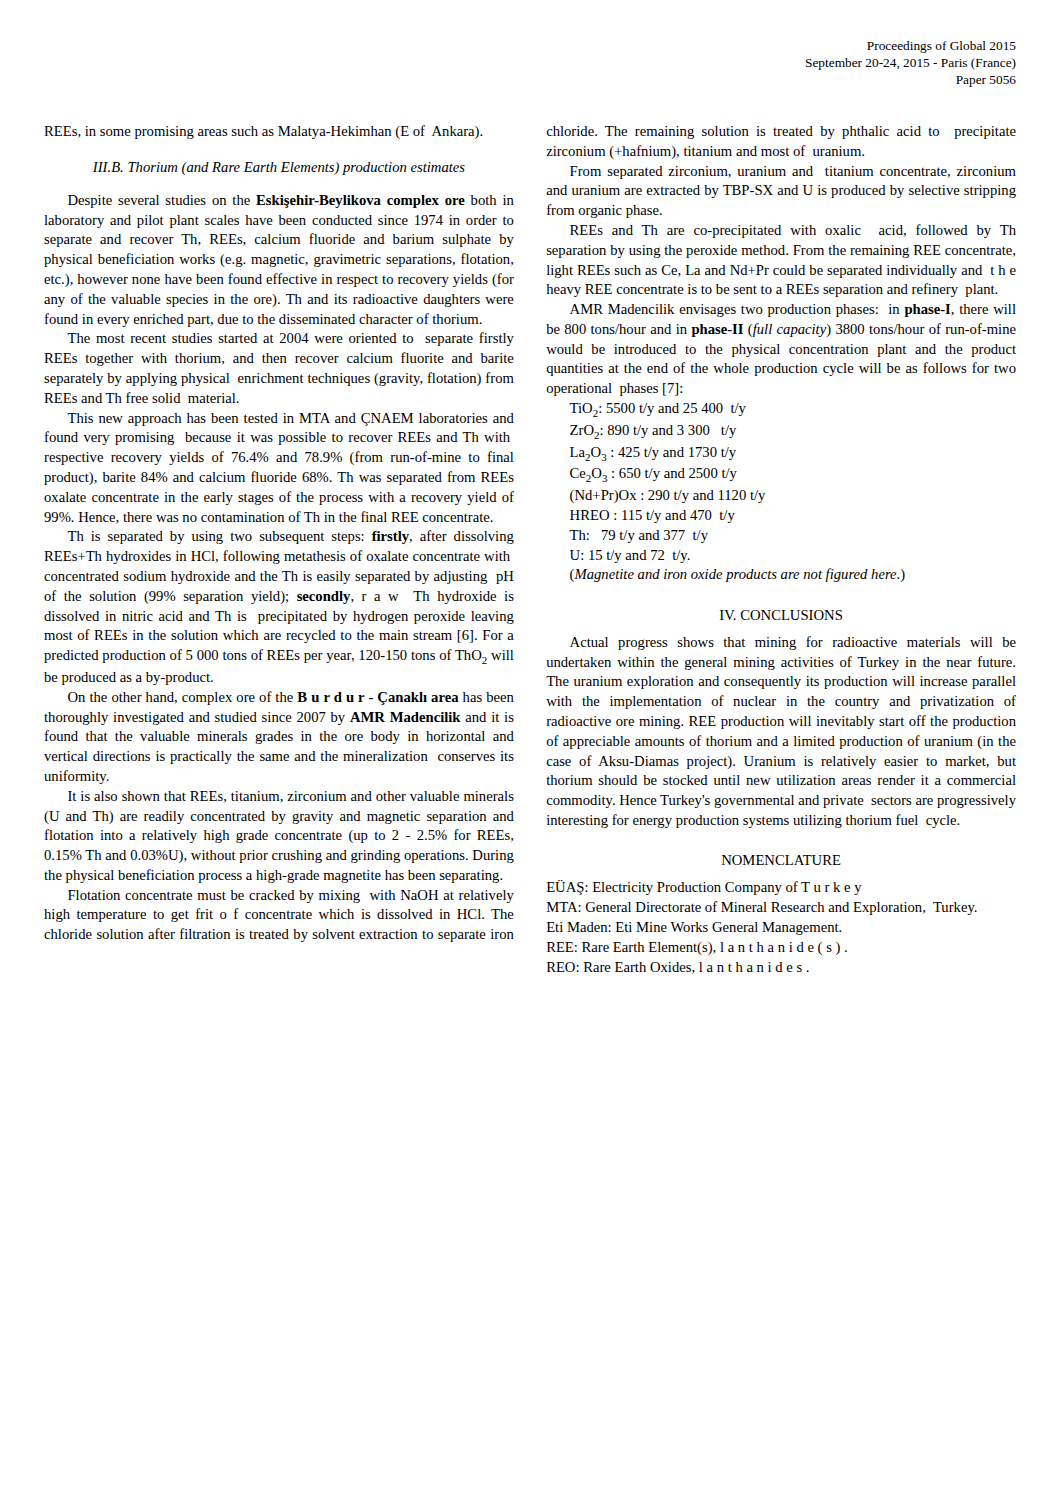Proceedings of Global 2015
September 20-24, 2015 - Paris (France)
Paper 5056
REEs, in some promising areas such as Malatya-Hekimhan (E of Ankara).
III.B. Thorium (and Rare Earth Elements) production estimates
Despite several studies on the Eskişehir-Beylikova complex ore both in laboratory and pilot plant scales have been conducted since 1974 in order to separate and recover Th, REEs, calcium fluoride and barium sulphate by physical beneficiation works (e.g. magnetic, gravimetric separations, flotation, etc.), however none have been found effective in respect to recovery yields (for any of the valuable species in the ore). Th and its radioactive daughters were found in every enriched part, due to the disseminated character of thorium.
The most recent studies started at 2004 were oriented to separate firstly REEs together with thorium, and then recover calcium fluorite and barite separately by applying physical enrichment techniques (gravity, flotation) from REEs and Th free solid material.
This new approach has been tested in MTA and ÇNAEM laboratories and found very promising because it was possible to recover REEs and Th with respective recovery yields of 76.4% and 78.9% (from run-of-mine to final product), barite 84% and calcium fluoride 68%. Th was separated from REEs oxalate concentrate in the early stages of the process with a recovery yield of 99%. Hence, there was no contamination of Th in the final REE concentrate.
Th is separated by using two subsequent steps: firstly, after dissolving REEs+Th hydroxides in HCl, following metathesis of oxalate concentrate with concentrated sodium hydroxide and the Th is easily separated by adjusting pH of the solution (99% separation yield); secondly, r a w Th hydroxide is dissolved in nitric acid and Th is precipitated by hydrogen peroxide leaving most of REEs in the solution which are recycled to the main stream [6]. For a predicted production of 5 000 tons of REEs per year, 120-150 tons of ThO2 will be produced as a by-product.
On the other hand, complex ore of the B u r d u r - Çanaklı area has been thoroughly investigated and studied since 2007 by AMR Madencilik and it is found that the valuable minerals grades in the ore body in horizontal and vertical directions is practically the same and the mineralization conserves its uniformity.
It is also shown that REEs, titanium, zirconium and other valuable minerals (U and Th) are readily concentrated by gravity and magnetic separation and flotation into a relatively high grade concentrate (up to 2 - 2.5% for REEs, 0.15% Th and 0.03%U), without prior crushing and grinding operations. During the physical beneficiation process a high-grade magnetite has been separating.
Flotation concentrate must be cracked by mixing with NaOH at relatively high temperature to get frit o f concentrate which is dissolved in HCl. The chloride solution after filtration is treated by solvent extraction to separate iron chloride. The remaining solution is treated by phthalic acid to precipitate zirconium (+hafnium), titanium and most of uranium.
From separated zirconium, uranium and titanium concentrate, zirconium and uranium are extracted by TBP-SX and U is produced by selective stripping from organic phase.
REEs and Th are co-precipitated with oxalic acid, followed by Th separation by using the peroxide method. From the remaining REE concentrate, light REEs such as Ce, La and Nd+Pr could be separated individually and t h e heavy REE concentrate is to be sent to a REEs separation and refinery plant.
AMR Madencilik envisages two production phases: in phase-I, there will be 800 tons/hour and in phase-II (full capacity) 3800 tons/hour of run-of-mine would be introduced to the physical concentration plant and the product quantities at the end of the whole production cycle will be as follows for two operational phases [7]:
TiO2: 5500 t/y and 25 400 t/y
ZrO2: 890 t/y and 3 300 t/y
La2O3 : 425 t/y and 1730 t/y
Ce2O3 : 650 t/y and 2500 t/y
(Nd+Pr)Ox : 290 t/y and 1120 t/y
HREO : 115 t/y and 470 t/y
Th: 79 t/y and 377 t/y
U: 15 t/y and 72 t/y.
(Magnetite and iron oxide products are not figured here.)
IV. CONCLUSIONS
Actual progress shows that mining for radioactive materials will be undertaken within the general mining activities of Turkey in the near future. The uranium exploration and consequently its production will increase parallel with the implementation of nuclear in the country and privatization of radioactive ore mining. REE production will inevitably start off the production of appreciable amounts of thorium and a limited production of uranium (in the case of Aksu-Diamas project). Uranium is relatively easier to market, but thorium should be stocked until new utilization areas render it a commercial commodity. Hence Turkey's governmental and private sectors are progressively interesting for energy production systems utilizing thorium fuel cycle.
NOMENCLATURE
EÜAŞ: Electricity Production Company of T u r k e y
MTA: General Directorate of Mineral Research and Exploration, Turkey.
Eti Maden: Eti Mine Works General Management.
REE: Rare Earth Element(s), l a n t h a n i d e ( s ) .
REO: Rare Earth Oxides, l a n t h a n i d e s .